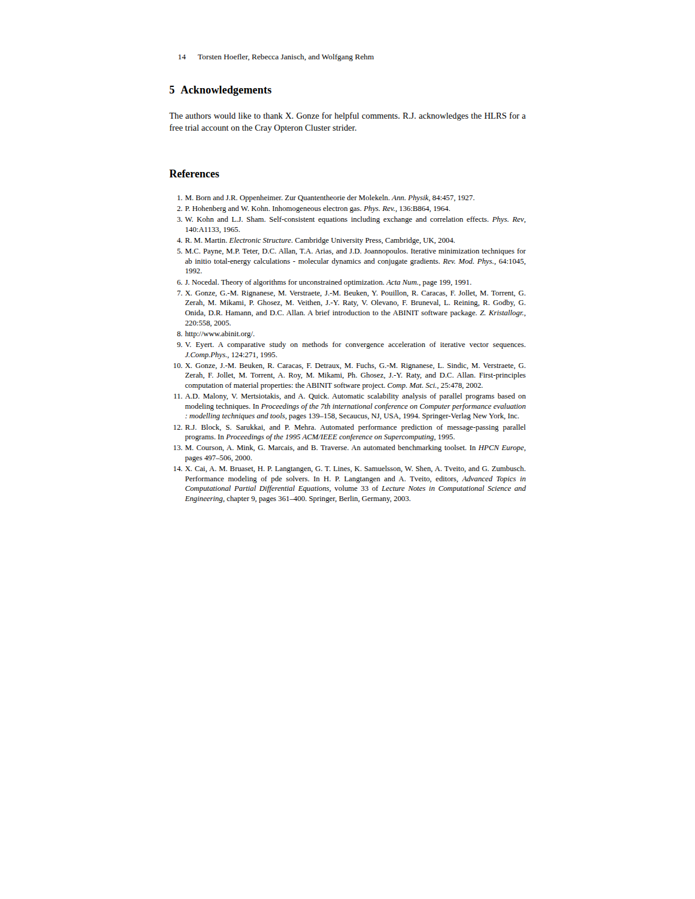14 Torsten Hoefler, Rebecca Janisch, and Wolfgang Rehm
5 Acknowledgements
The authors would like to thank X. Gonze for helpful comments. R.J. acknowledges the HLRS for a free trial account on the Cray Opteron Cluster strider.
References
1. M. Born and J.R. Oppenheimer. Zur Quantentheorie der Molekeln. Ann. Physik, 84:457, 1927.
2. P. Hohenberg and W. Kohn. Inhomogeneous electron gas. Phys. Rev., 136:B864, 1964.
3. W. Kohn and L.J. Sham. Self-consistent equations including exchange and correlation effects. Phys. Rev, 140:A1133, 1965.
4. R. M. Martin. Electronic Structure. Cambridge University Press, Cambridge, UK, 2004.
5. M.C. Payne, M.P. Teter, D.C. Allan, T.A. Arias, and J.D. Joannopoulos. Iterative minimization techniques for ab initio total-energy calculations - molecular dynamics and conjugate gradients. Rev. Mod. Phys., 64:1045, 1992.
6. J. Nocedal. Theory of algorithms for unconstrained optimization. Acta Num., page 199, 1991.
7. X. Gonze, G.-M. Rignanese, M. Verstraete, J.-M. Beuken, Y. Pouillon, R. Caracas, F. Jollet, M. Torrent, G. Zerah, M. Mikami, P. Ghosez, M. Veithen, J.-Y. Raty, V. Olevano, F. Bruneval, L. Reining, R. Godby, G. Onida, D.R. Hamann, and D.C. Allan. A brief introduction to the ABINIT software package. Z. Kristallogr., 220:558, 2005.
8. http://www.abinit.org/.
9. V. Eyert. A comparative study on methods for convergence acceleration of iterative vector sequences. J.Comp.Phys., 124:271, 1995.
10. X. Gonze, J.-M. Beuken, R. Caracas, F. Detraux, M. Fuchs, G.-M. Rignanese, L. Sindic, M. Verstraete, G. Zerah, F. Jollet, M. Torrent, A. Roy, M. Mikami, Ph. Ghosez, J.-Y. Raty, and D.C. Allan. First-principles computation of material properties: the ABINIT software project. Comp. Mat. Sci., 25:478, 2002.
11. A.D. Malony, V. Mertsiotakis, and A. Quick. Automatic scalability analysis of parallel programs based on modeling techniques. In Proceedings of the 7th international conference on Computer performance evaluation : modelling techniques and tools, pages 139–158, Secaucus, NJ, USA, 1994. Springer-Verlag New York, Inc.
12. R.J. Block, S. Sarukkai, and P. Mehra. Automated performance prediction of message-passing parallel programs. In Proceedings of the 1995 ACM/IEEE conference on Supercomputing, 1995.
13. M. Courson, A. Mink, G. Marcais, and B. Traverse. An automated benchmarking toolset. In HPCN Europe, pages 497–506, 2000.
14. X. Cai, A. M. Bruaset, H. P. Langtangen, G. T. Lines, K. Samuelsson, W. Shen, A. Tveito, and G. Zumbusch. Performance modeling of pde solvers. In H. P. Langtangen and A. Tveito, editors, Advanced Topics in Computational Partial Differential Equations, volume 33 of Lecture Notes in Computational Science and Engineering, chapter 9, pages 361–400. Springer, Berlin, Germany, 2003.